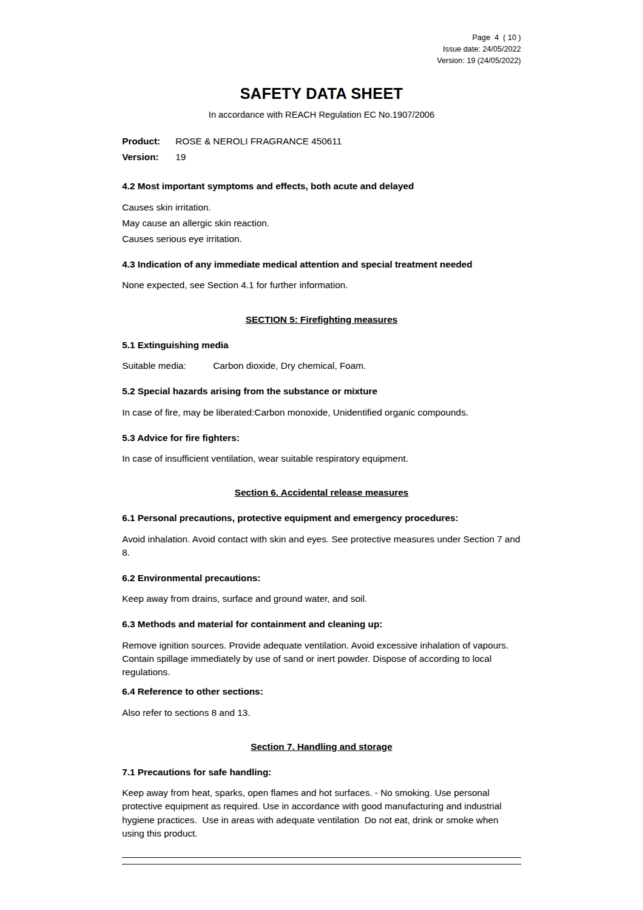Page 4 ( 10 )
Issue date: 24/05/2022
Version: 19 (24/05/2022)
SAFETY DATA SHEET
In accordance with REACH Regulation EC No.1907/2006
Product: ROSE & NEROLI FRAGRANCE 450611
Version: 19
4.2 Most important symptoms and effects, both acute and delayed
Causes skin irritation.
May cause an allergic skin reaction.
Causes serious eye irritation.
4.3 Indication of any immediate medical attention and special treatment needed
None expected, see Section 4.1 for further information.
SECTION 5: Firefighting measures
5.1 Extinguishing media
Suitable media: Carbon dioxide, Dry chemical, Foam.
5.2 Special hazards arising from the substance or mixture
In case of fire, may be liberated: Carbon monoxide, Unidentified organic compounds.
5.3 Advice for fire fighters:
In case of insufficient ventilation, wear suitable respiratory equipment.
Section 6. Accidental release measures
6.1 Personal precautions, protective equipment and emergency procedures:
Avoid inhalation. Avoid contact with skin and eyes. See protective measures under Section 7 and 8.
6.2 Environmental precautions:
Keep away from drains, surface and ground water, and soil.
6.3 Methods and material for containment and cleaning up:
Remove ignition sources. Provide adequate ventilation. Avoid excessive inhalation of vapours. Contain spillage immediately by use of sand or inert powder. Dispose of according to local regulations.
6.4 Reference to other sections:
Also refer to sections 8 and 13.
Section 7. Handling and storage
7.1 Precautions for safe handling:
Keep away from heat, sparks, open flames and hot surfaces. - No smoking. Use personal protective equipment as required. Use in accordance with good manufacturing and industrial hygiene practices. Use in areas with adequate ventilation Do not eat, drink or smoke when using this product.